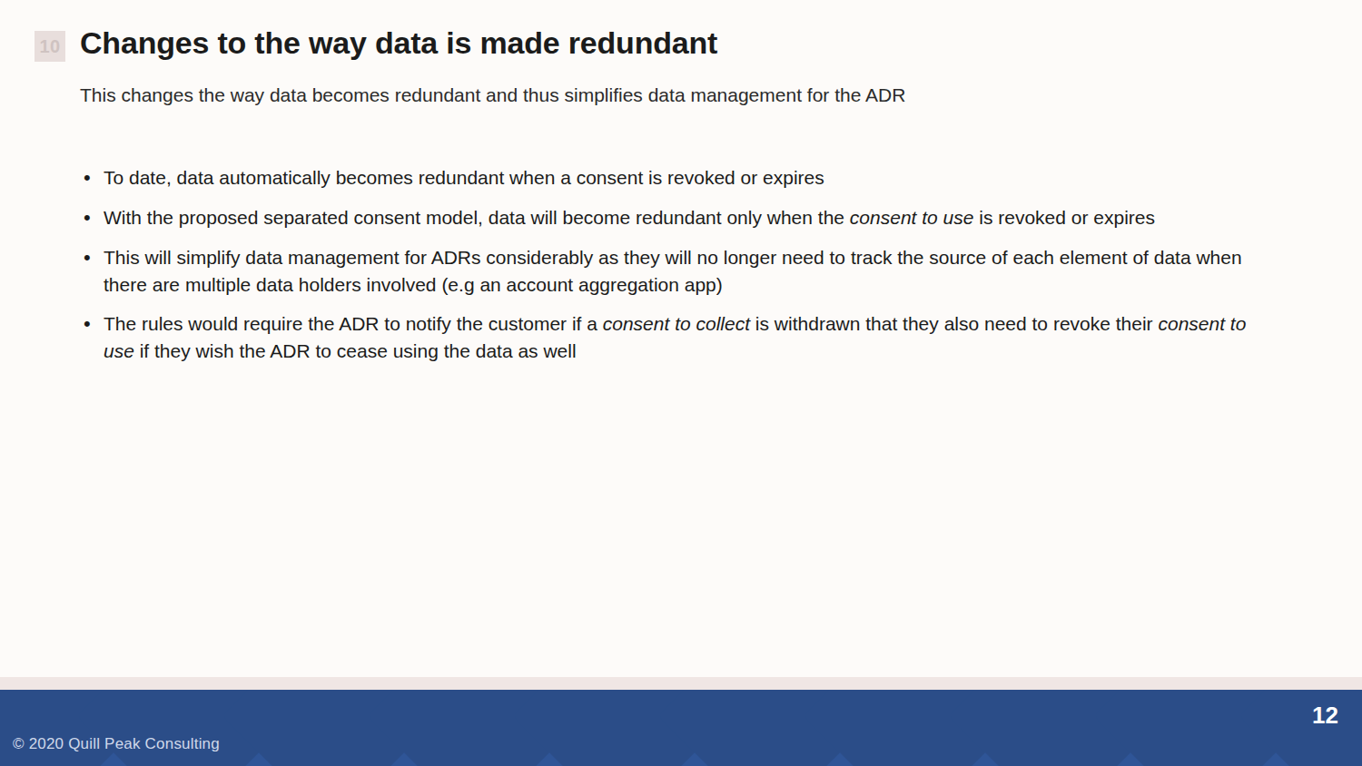10
Changes to the way data is made redundant
This changes the way data becomes redundant and thus simplifies data management for the ADR
To date, data automatically becomes redundant when a consent is revoked or expires
With the proposed separated consent model, data will become redundant only when the consent to use is revoked or expires
This will simplify data management for ADRs considerably as they will no longer need to track the source of each element of data when there are multiple data holders involved (e.g an account aggregation app)
The rules would require the ADR to notify the customer if a consent to collect is withdrawn that they also need to revoke their consent to use if they wish the ADR to cease using the data as well
© 2020 Quill Peak Consulting
12